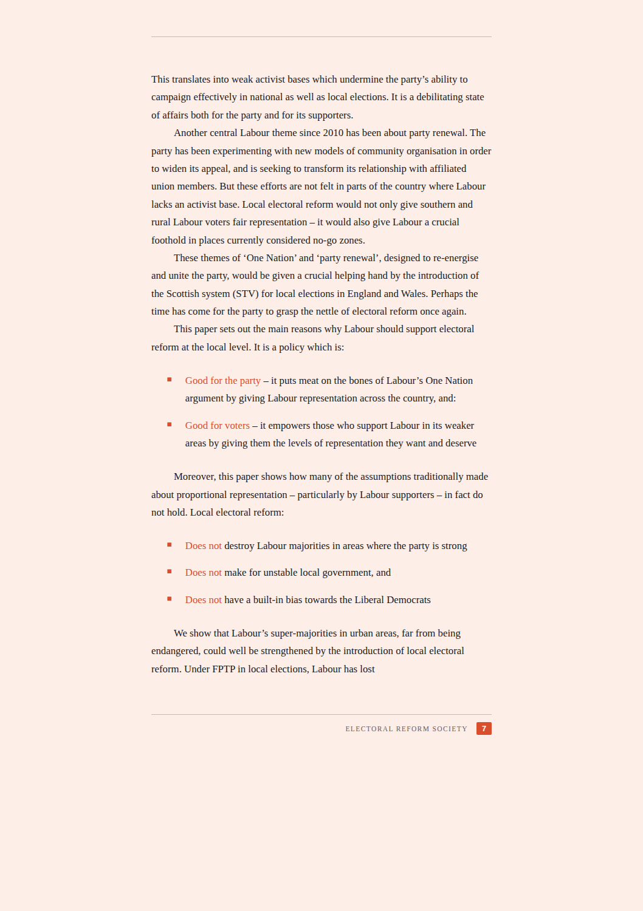This translates into weak activist bases which undermine the party’s ability to campaign effectively in national as well as local elections. It is a debilitating state of affairs both for the party and for its supporters.
Another central Labour theme since 2010 has been about party renewal. The party has been experimenting with new models of community organisation in order to widen its appeal, and is seeking to transform its relationship with affiliated union members. But these efforts are not felt in parts of the country where Labour lacks an activist base. Local electoral reform would not only give southern and rural Labour voters fair representation – it would also give Labour a crucial foothold in places currently considered no-go zones.
These themes of ‘One Nation’ and ‘party renewal’, designed to re-energise and unite the party, would be given a crucial helping hand by the introduction of the Scottish system (STV) for local elections in England and Wales. Perhaps the time has come for the party to grasp the nettle of electoral reform once again.
This paper sets out the main reasons why Labour should support electoral reform at the local level. It is a policy which is:
Good for the party – it puts meat on the bones of Labour’s One Nation argument by giving Labour representation across the country, and:
Good for voters – it empowers those who support Labour in its weaker areas by giving them the levels of representation they want and deserve
Moreover, this paper shows how many of the assumptions traditionally made about proportional representation – particularly by Labour supporters – in fact do not hold. Local electoral reform:
Does not destroy Labour majorities in areas where the party is strong
Does not make for unstable local government, and
Does not have a built-in bias towards the Liberal Democrats
We show that Labour’s super-majorities in urban areas, far from being endangered, could well be strengthened by the introduction of local electoral reform. Under FPTP in local elections, Labour has lost
Electoral Reform Society 7